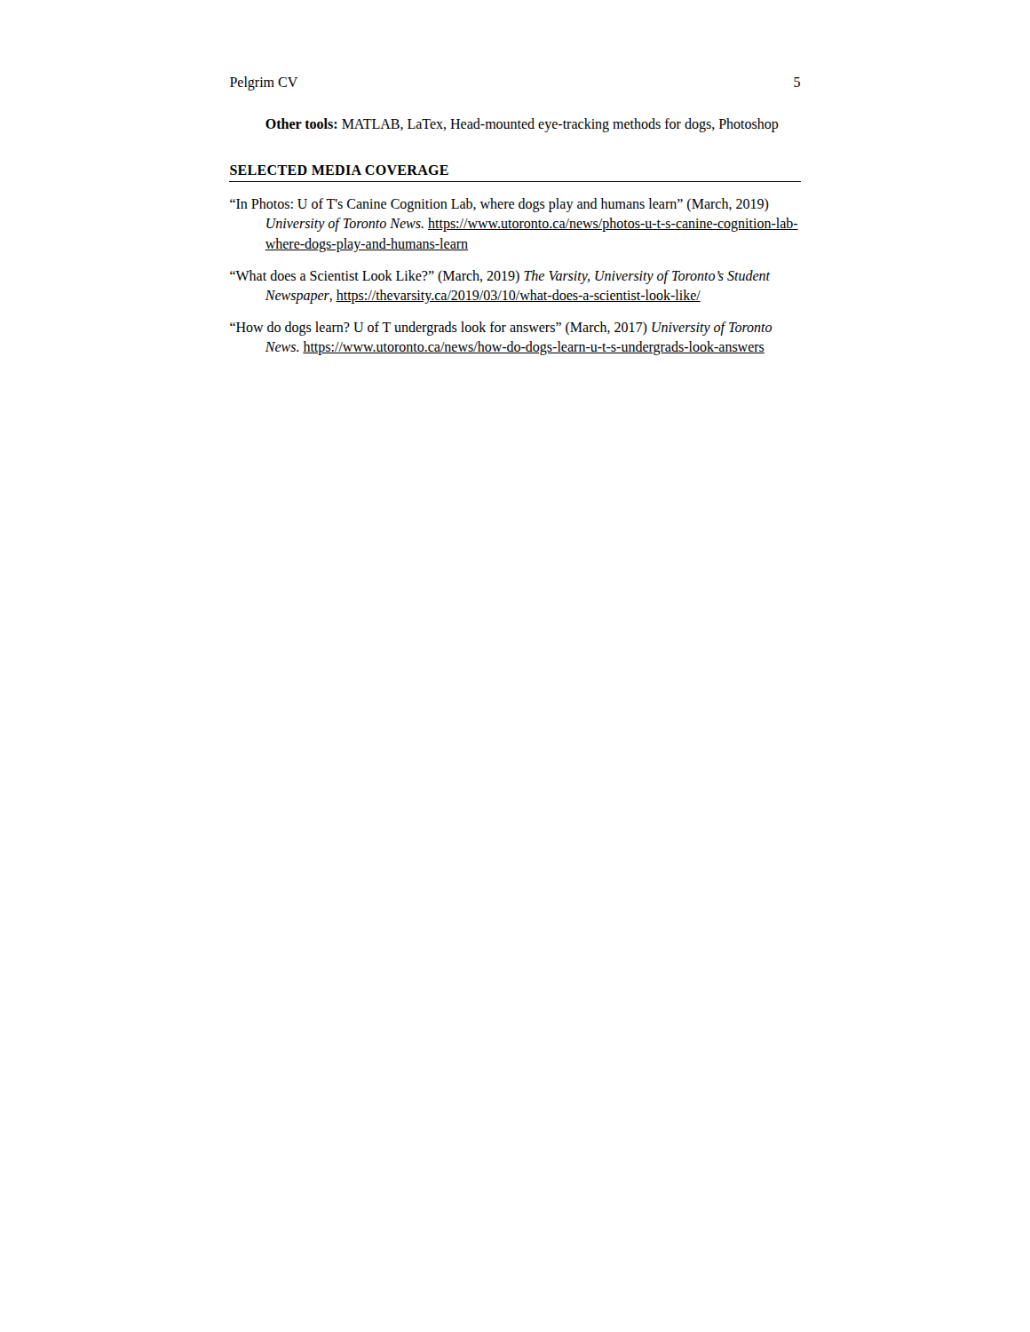Pelgrim CV
5
Other tools: MATLAB, LaTex, Head-mounted eye-tracking methods for dogs, Photoshop
Selected Media Coverage
“In Photos: U of T's Canine Cognition Lab, where dogs play and humans learn” (March, 2019) University of Toronto News. https://www.utoronto.ca/news/photos-u-t-s-canine-cognition-lab-where-dogs-play-and-humans-learn
“What does a Scientist Look Like?” (March, 2019) The Varsity, University of Toronto’s Student Newspaper, https://thevarsity.ca/2019/03/10/what-does-a-scientist-look-like/
“How do dogs learn? U of T undergrads look for answers” (March, 2017) University of Toronto News. https://www.utoronto.ca/news/how-do-dogs-learn-u-t-s-undergrads-look-answers